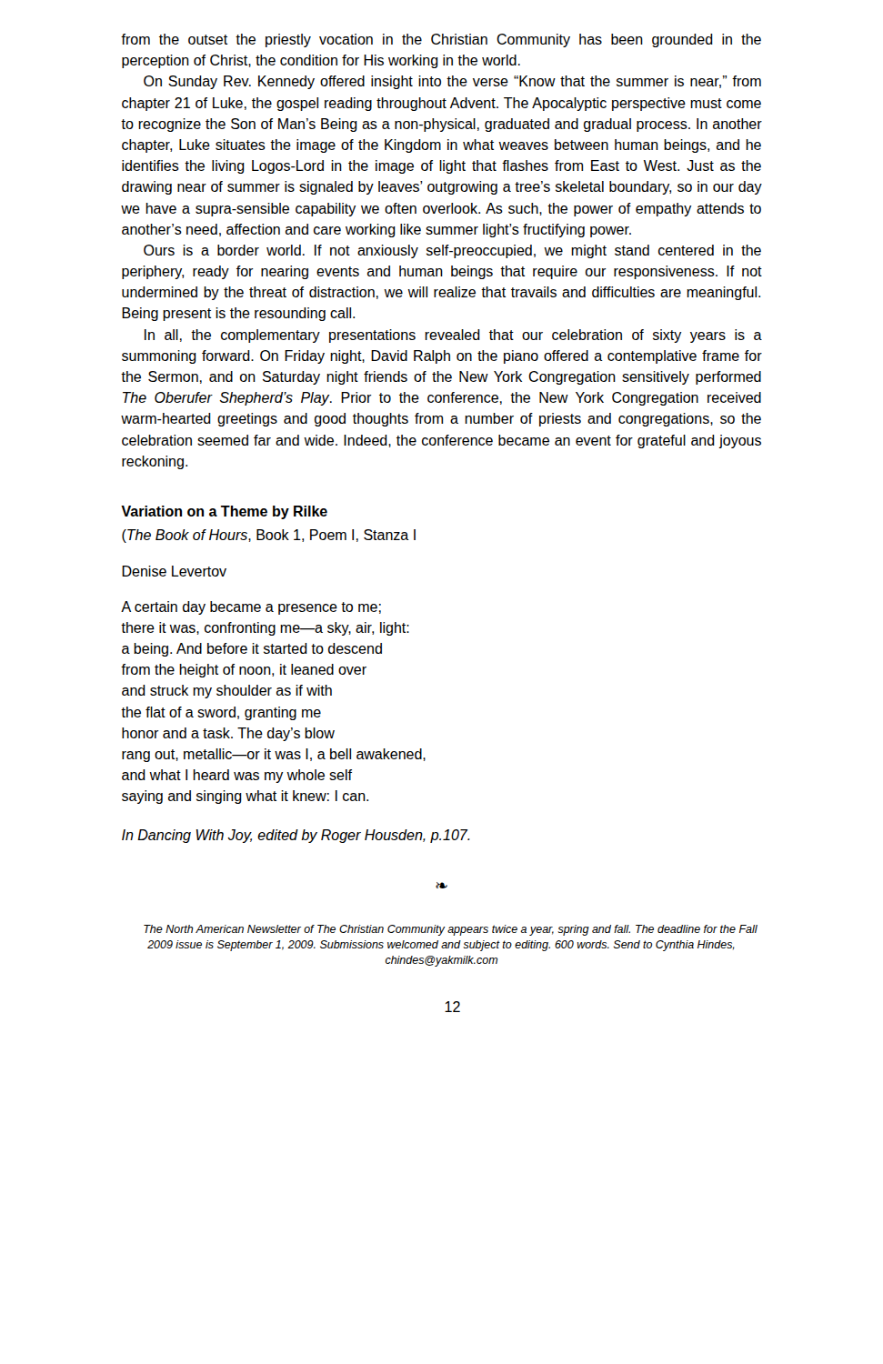from the outset the priestly vocation in the Christian Community has been grounded in the perception of Christ, the condition for His working in the world.
On Sunday Rev. Kennedy offered insight into the verse “Know that the summer is near,” from chapter 21 of Luke, the gospel reading throughout Advent. The Apocalyptic perspective must come to recognize the Son of Man’s Being as a non-physical, graduated and gradual process. In another chapter, Luke situates the image of the Kingdom in what weaves between human beings, and he identifies the living Logos-Lord in the image of light that flashes from East to West. Just as the drawing near of summer is signaled by leaves’ outgrowing a tree’s skeletal boundary, so in our day we have a supra-sensible capability we often overlook. As such, the power of empathy attends to another’s need, affection and care working like summer light’s fructifying power.
Ours is a border world. If not anxiously self-preoccupied, we might stand centered in the periphery, ready for nearing events and human beings that require our responsiveness. If not undermined by the threat of distraction, we will realize that travails and difficulties are meaningful. Being present is the resounding call.
In all, the complementary presentations revealed that our celebration of sixty years is a summoning forward. On Friday night, David Ralph on the piano offered a contemplative frame for the Sermon, and on Saturday night friends of the New York Congregation sensitively performed The Oberufer Shepherd’s Play. Prior to the conference, the New York Congregation received warm-hearted greetings and good thoughts from a number of priests and congregations, so the celebration seemed far and wide. Indeed, the conference became an event for grateful and joyous reckoning.
Variation on a Theme by Rilke
(The Book of Hours, Book 1, Poem I, Stanza I
Denise Levertov
A certain day became a presence to me; there it was, confronting me—a sky, air, light: a being. And before it started to descend from the height of noon, it leaned over and struck my shoulder as if with the flat of a sword, granting me honor and a task. The day’s blow rang out, metallic—or it was I, a bell awakened, and what I heard was my whole self saying and singing what it knew: I can.
In Dancing With Joy, edited by Roger Housden, p.107.
❧
The North American Newsletter of The Christian Community appears twice a year, spring and fall. The deadline for the Fall 2009 issue is September 1, 2009. Submissions welcomed and subject to editing. 600 words. Send to Cynthia Hindes, chindes@yakmilk.com
12